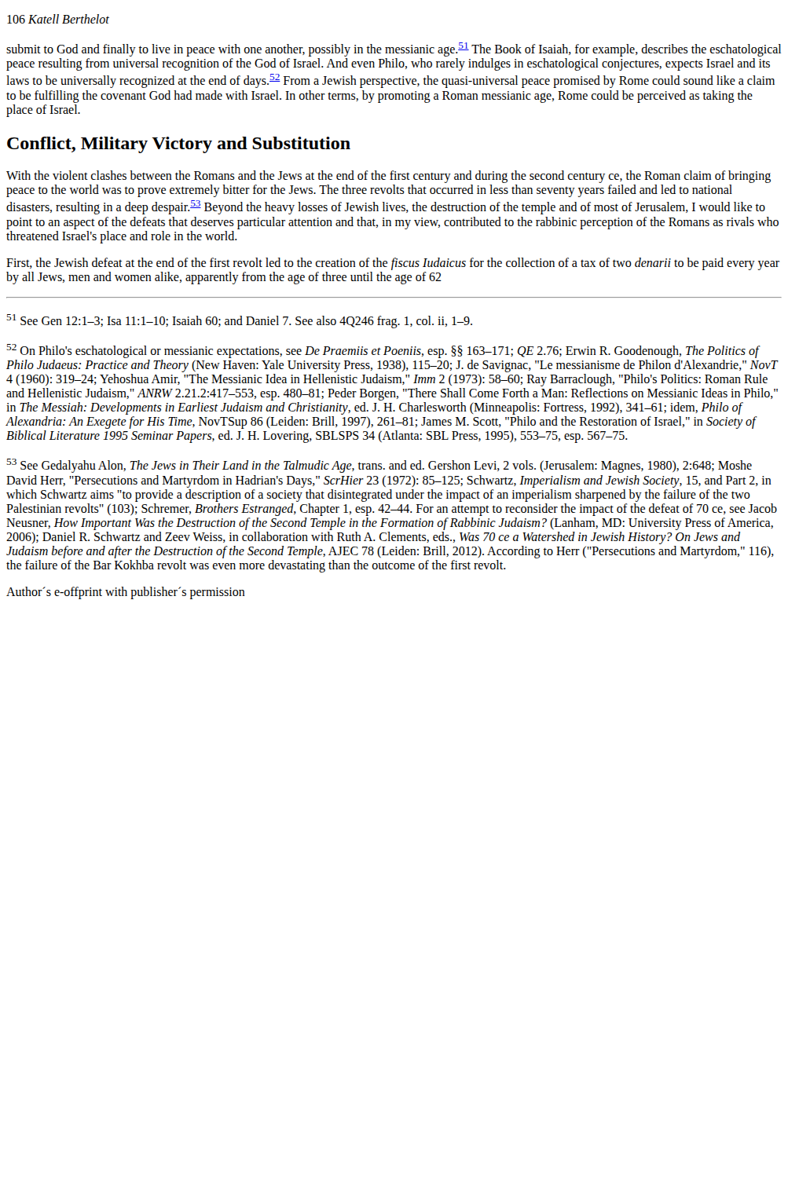106 Katell Berthelot
submit to God and finally to live in peace with one another, possibly in the messianic age.51 The Book of Isaiah, for example, describes the eschatological peace resulting from universal recognition of the God of Israel. And even Philo, who rarely indulges in eschatological conjectures, expects Israel and its laws to be universally recognized at the end of days.52 From a Jewish perspective, the quasi-universal peace promised by Rome could sound like a claim to be fulfilling the covenant God had made with Israel. In other terms, by promoting a Roman messianic age, Rome could be perceived as taking the place of Israel.
Conflict, Military Victory and Substitution
With the violent clashes between the Romans and the Jews at the end of the first century and during the second century ce, the Roman claim of bringing peace to the world was to prove extremely bitter for the Jews. The three revolts that occurred in less than seventy years failed and led to national disasters, resulting in a deep despair.53 Beyond the heavy losses of Jewish lives, the destruction of the temple and of most of Jerusalem, I would like to point to an aspect of the defeats that deserves particular attention and that, in my view, contributed to the rabbinic perception of the Romans as rivals who threatened Israel's place and role in the world.
First, the Jewish defeat at the end of the first revolt led to the creation of the fiscus Iudaicus for the collection of a tax of two denarii to be paid every year by all Jews, men and women alike, apparently from the age of three until the age of 62
51 See Gen 12:1–3; Isa 11:1–10; Isaiah 60; and Daniel 7. See also 4Q246 frag. 1, col. ii, 1–9.
52 On Philo's eschatological or messianic expectations, see De Praemiis et Poeniis, esp. §§ 163–171; QE 2.76; Erwin R. Goodenough, The Politics of Philo Judaeus: Practice and Theory (New Haven: Yale University Press, 1938), 115–20; J. de Savignac, "Le messianisme de Philon d'Alexandrie," NovT 4 (1960): 319–24; Yehoshua Amir, "The Messianic Idea in Hellenistic Judaism," Imm 2 (1973): 58–60; Ray Barraclough, "Philo's Politics: Roman Rule and Hellenistic Judaism," ANRW 2.21.2:417–553, esp. 480–81; Peder Borgen, "There Shall Come Forth a Man: Reflections on Messianic Ideas in Philo," in The Messiah: Developments in Earliest Judaism and Christianity, ed. J. H. Charlesworth (Minneapolis: Fortress, 1992), 341–61; idem, Philo of Alexandria: An Exegete for His Time, NovTSup 86 (Leiden: Brill, 1997), 261–81; James M. Scott, "Philo and the Restoration of Israel," in Society of Biblical Literature 1995 Seminar Papers, ed. J. H. Lovering, SBLSPS 34 (Atlanta: SBL Press, 1995), 553–75, esp. 567–75.
53 See Gedalyahu Alon, The Jews in Their Land in the Talmudic Age, trans. and ed. Gershon Levi, 2 vols. (Jerusalem: Magnes, 1980), 2:648; Moshe David Herr, "Persecutions and Martyrdom in Hadrian's Days," ScrHier 23 (1972): 85–125; Schwartz, Imperialism and Jewish Society, 15, and Part 2, in which Schwartz aims "to provide a description of a society that disintegrated under the impact of an imperialism sharpened by the failure of the two Palestinian revolts" (103); Schremer, Brothers Estranged, Chapter 1, esp. 42–44. For an attempt to reconsider the impact of the defeat of 70 ce, see Jacob Neusner, How Important Was the Destruction of the Second Temple in the Formation of Rabbinic Judaism? (Lanham, MD: University Press of America, 2006); Daniel R. Schwartz and Zeev Weiss, in collaboration with Ruth A. Clements, eds., Was 70 ce a Watershed in Jewish History? On Jews and Judaism before and after the Destruction of the Second Temple, AJEC 78 (Leiden: Brill, 2012). According to Herr ("Persecutions and Martyrdom," 116), the failure of the Bar Kokhba revolt was even more devastating than the outcome of the first revolt.
Author´s e-offprint with publisher´s permission